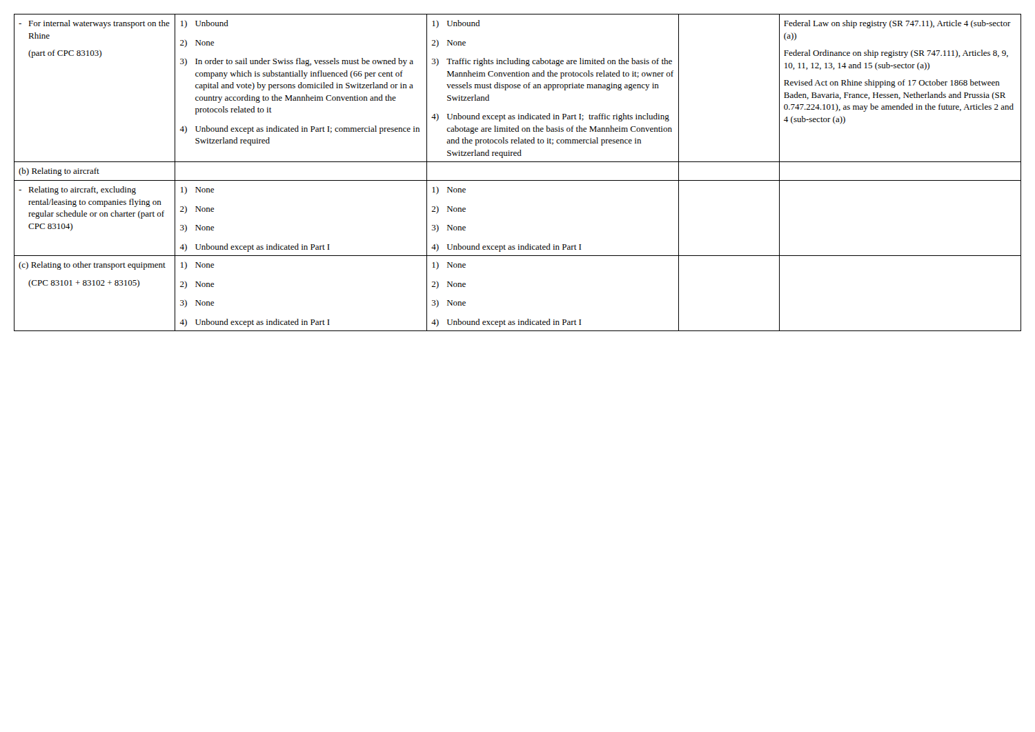| - For internal waterways transport on the Rhine (part of CPC 83103) | 1) Unbound 2) None 3) In order to sail under Swiss flag, vessels must be owned by a company which is substantially influenced (66 per cent of capital and vote) by persons domiciled in Switzerland or in a country according to the Mannheim Convention and the protocols related to it 4) Unbound except as indicated in Part I; commercial presence in Switzerland required | 1) Unbound 2) None 3) Traffic rights including cabotage are limited on the basis of the Mannheim Convention and the protocols related to it; owner of vessels must dispose of an appropriate managing agency in Switzerland 4) Unbound except as indicated in Part I; traffic rights including cabotage are limited on the basis of the Mannheim Convention and the protocols related to it; commercial presence in Switzerland required | | Federal Law on ship registry (SR 747.11), Article 4 (sub-sector (a)) Federal Ordinance on ship registry (SR 747.111), Articles 8, 9, 10, 11, 12, 13, 14 and 15 (sub-sector (a)) Revised Act on Rhine shipping of 17 October 1868 between Baden, Bavaria, France, Hessen, Netherlands and Prussia (SR 0.747.224.101), as may be amended in the future, Articles 2 and 4 (sub-sector (a)) |
| (b) Relating to aircraft | | | | |
| - Relating to aircraft, excluding rental/leasing to companies flying on regular schedule or on charter (part of CPC 83104) | 1) None 2) None 3) None 4) Unbound except as indicated in Part I | 1) None 2) None 3) None 4) Unbound except as indicated in Part I | | |
| (c) Relating to other transport equipment (CPC 83101 + 83102 + 83105) | 1) None 2) None 3) None 4) Unbound except as indicated in Part I | 1) None 2) None 3) None 4) Unbound except as indicated in Part I | | |